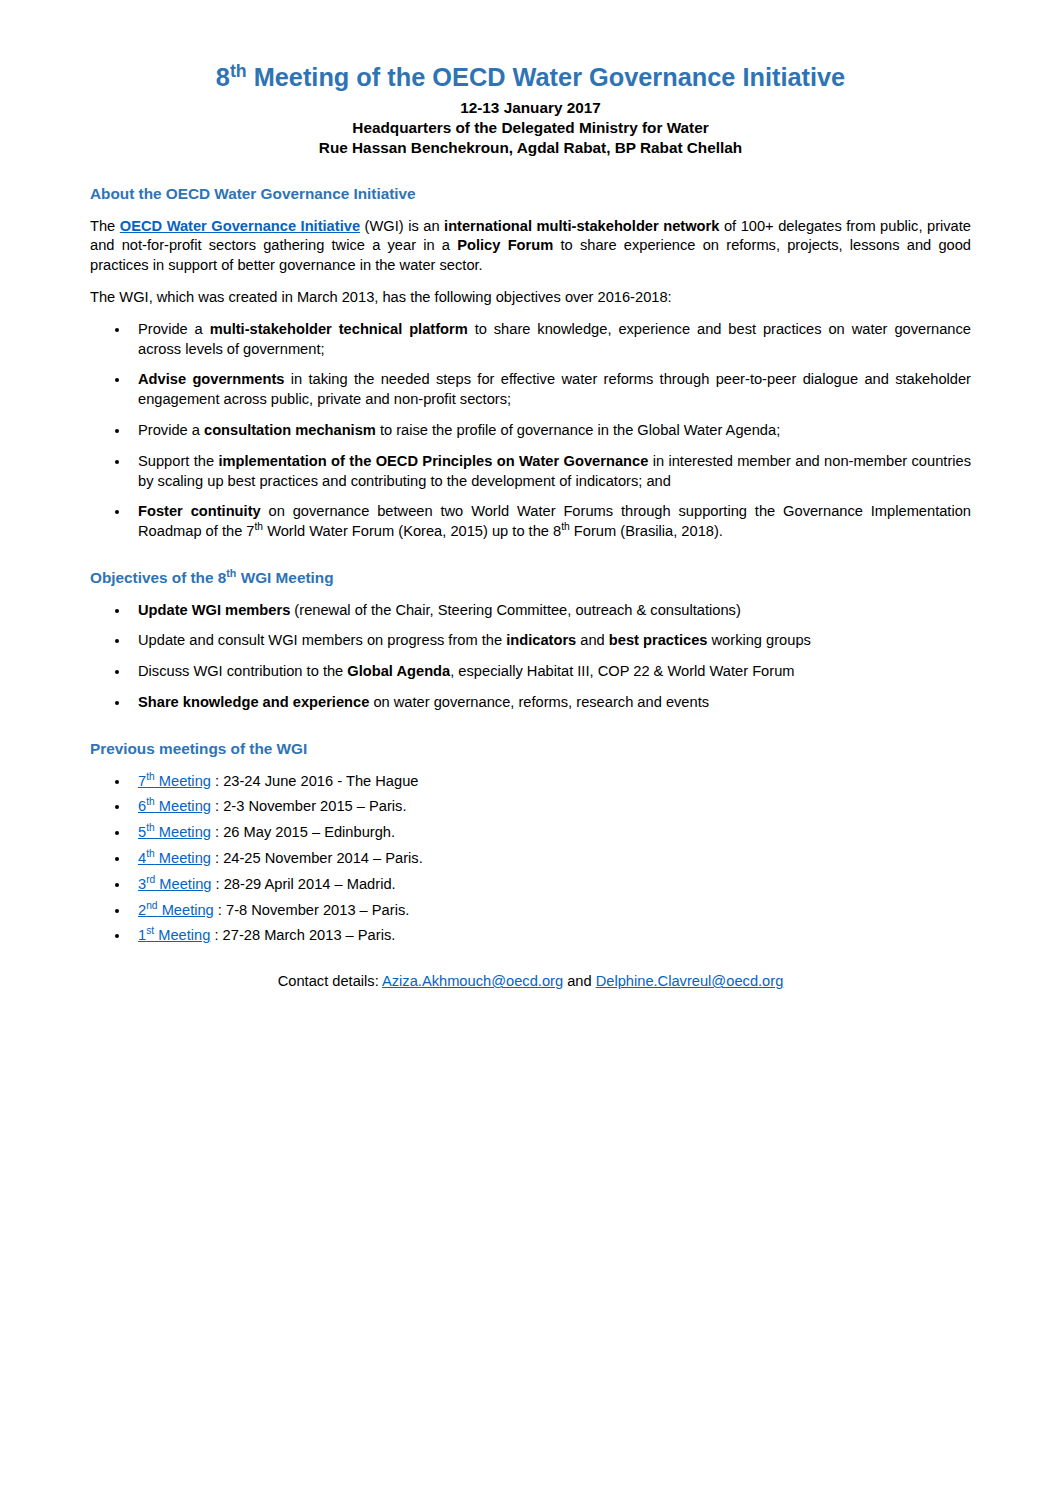8th Meeting of the OECD Water Governance Initiative
12-13 January 2017
Headquarters of the Delegated Ministry for Water
Rue Hassan Benchekroun, Agdal Rabat, BP Rabat Chellah
About the OECD Water Governance Initiative
The OECD Water Governance Initiative (WGI) is an international multi-stakeholder network of 100+ delegates from public, private and not-for-profit sectors gathering twice a year in a Policy Forum to share experience on reforms, projects, lessons and good practices in support of better governance in the water sector.
The WGI, which was created in March 2013, has the following objectives over 2016-2018:
Provide a multi-stakeholder technical platform to share knowledge, experience and best practices on water governance across levels of government;
Advise governments in taking the needed steps for effective water reforms through peer-to-peer dialogue and stakeholder engagement across public, private and non-profit sectors;
Provide a consultation mechanism to raise the profile of governance in the Global Water Agenda;
Support the implementation of the OECD Principles on Water Governance in interested member and non-member countries by scaling up best practices and contributing to the development of indicators; and
Foster continuity on governance between two World Water Forums through supporting the Governance Implementation Roadmap of the 7th World Water Forum (Korea, 2015) up to the 8th Forum (Brasilia, 2018).
Objectives of the 8th WGI Meeting
Update WGI members (renewal of the Chair, Steering Committee, outreach & consultations)
Update and consult WGI members on progress from the indicators and best practices working groups
Discuss WGI contribution to the Global Agenda, especially Habitat III, COP 22 & World Water Forum
Share knowledge and experience on water governance, reforms, research and events
Previous meetings of the WGI
7th Meeting : 23-24 June 2016 - The Hague
6th Meeting : 2-3 November 2015 – Paris.
5th Meeting : 26 May 2015 – Edinburgh.
4th Meeting : 24-25 November 2014 – Paris.
3rd Meeting : 28-29 April 2014 – Madrid.
2nd Meeting : 7-8 November 2013 – Paris.
1st Meeting : 27-28 March 2013 – Paris.
Contact details: Aziza.Akhmouch@oecd.org and Delphine.Clavreul@oecd.org